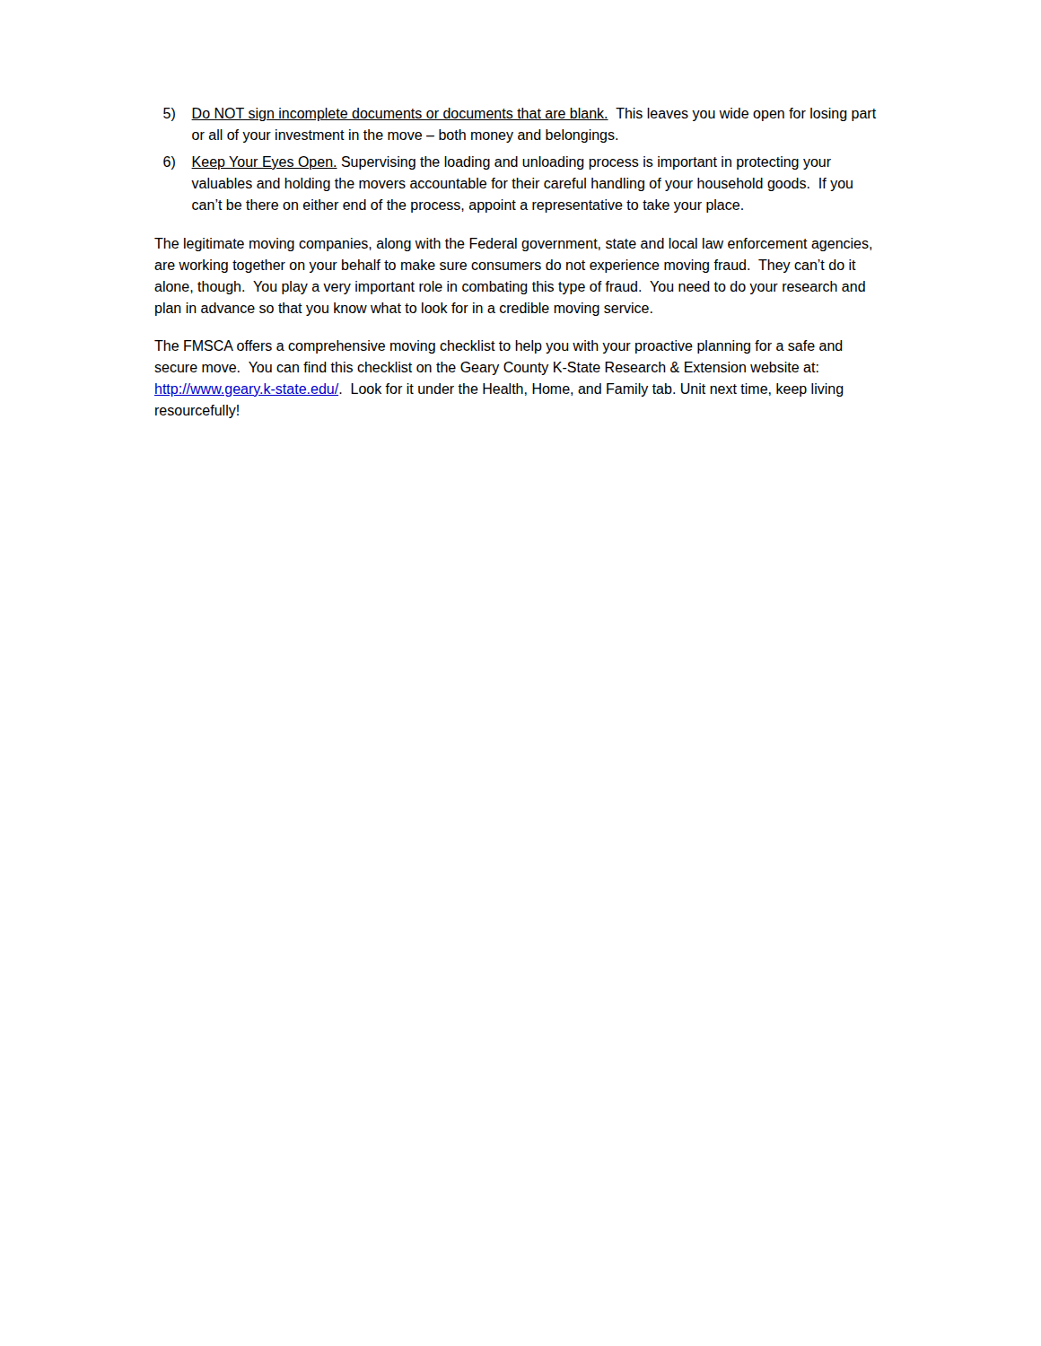5) Do NOT sign incomplete documents or documents that are blank. This leaves you wide open for losing part or all of your investment in the move – both money and belongings.
6) Keep Your Eyes Open. Supervising the loading and unloading process is important in protecting your valuables and holding the movers accountable for their careful handling of your household goods. If you can’t be there on either end of the process, appoint a representative to take your place.
The legitimate moving companies, along with the Federal government, state and local law enforcement agencies, are working together on your behalf to make sure consumers do not experience moving fraud. They can’t do it alone, though. You play a very important role in combating this type of fraud. You need to do your research and plan in advance so that you know what to look for in a credible moving service.
The FMSCA offers a comprehensive moving checklist to help you with your proactive planning for a safe and secure move. You can find this checklist on the Geary County K-State Research & Extension website at: http://www.geary.k-state.edu/. Look for it under the Health, Home, and Family tab. Unit next time, keep living resourcefully!